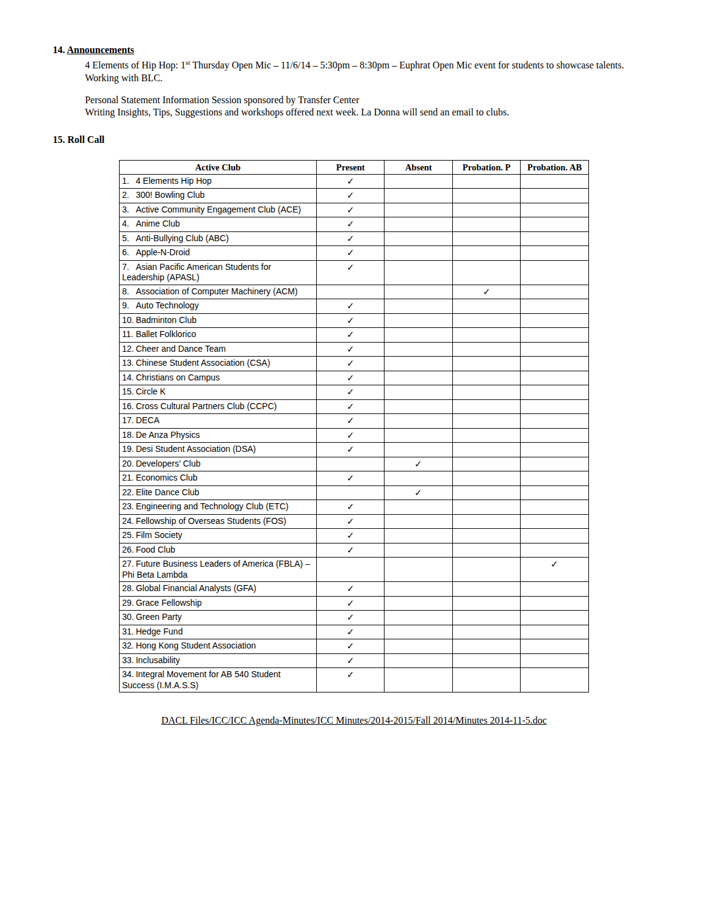14. Announcements
4 Elements of Hip Hop: 1st Thursday Open Mic – 11/6/14 – 5:30pm – 8:30pm – Euphrat Open Mic event for students to showcase talents. Working with BLC.
Personal Statement Information Session sponsored by Transfer Center
Writing Insights, Tips, Suggestions and workshops offered next week. La Donna will send an email to clubs.
15. Roll Call
| Active Club | Present | Absent | Probation. P | Probation. AB |
| --- | --- | --- | --- | --- |
| 1. 4 Elements Hip Hop | ✓ | | | |
| 2. 300! Bowling Club | ✓ | | | |
| 3. Active Community Engagement Club (ACE) | ✓ | | | |
| 4. Anime Club | ✓ | | | |
| 5. Anti-Bullying Club (ABC) | ✓ | | | |
| 6. Apple-N-Droid | ✓ | | | |
| 7. Asian Pacific American Students for Leadership (APASL) | ✓ | | | |
| 8. Association of Computer Machinery (ACM) | | | ✓ | |
| 9. Auto Technology | ✓ | | | |
| 10. Badminton Club | ✓ | | | |
| 11. Ballet Folklorico | ✓ | | | |
| 12. Cheer and Dance Team | ✓ | | | |
| 13. Chinese Student Association (CSA) | ✓ | | | |
| 14. Christians on Campus | ✓ | | | |
| 15. Circle K | ✓ | | | |
| 16. Cross Cultural Partners Club (CCPC) | ✓ | | | |
| 17. DECA | ✓ | | | |
| 18. De Anza Physics | ✓ | | | |
| 19. Desi Student Association (DSA) | ✓ | | | |
| 20. Developers’ Club | | ✓ | | |
| 21. Economics Club | ✓ | | | |
| 22. Elite Dance Club | | ✓ | | |
| 23. Engineering and Technology Club (ETC) | ✓ | | | |
| 24. Fellowship of Overseas Students (FOS) | ✓ | | | |
| 25. Film Society | ✓ | | | |
| 26. Food Club | ✓ | | | |
| 27. Future Business Leaders of America (FBLA) – Phi Beta Lambda | | | | ✓ |
| 28. Global Financial Analysts (GFA) | ✓ | | | |
| 29. Grace Fellowship | ✓ | | | |
| 30. Green Party | ✓ | | | |
| 31. Hedge Fund | ✓ | | | |
| 32. Hong Kong Student Association | ✓ | | | |
| 33. Inclusability | ✓ | | | |
| 34. Integral Movement for AB 540 Student Success (I.M.A.S.S) | ✓ | | | |
DACL Files/ICC/ICC Agenda-Minutes/ICC Minutes/2014-2015/Fall 2014/Minutes 2014-11-5.doc